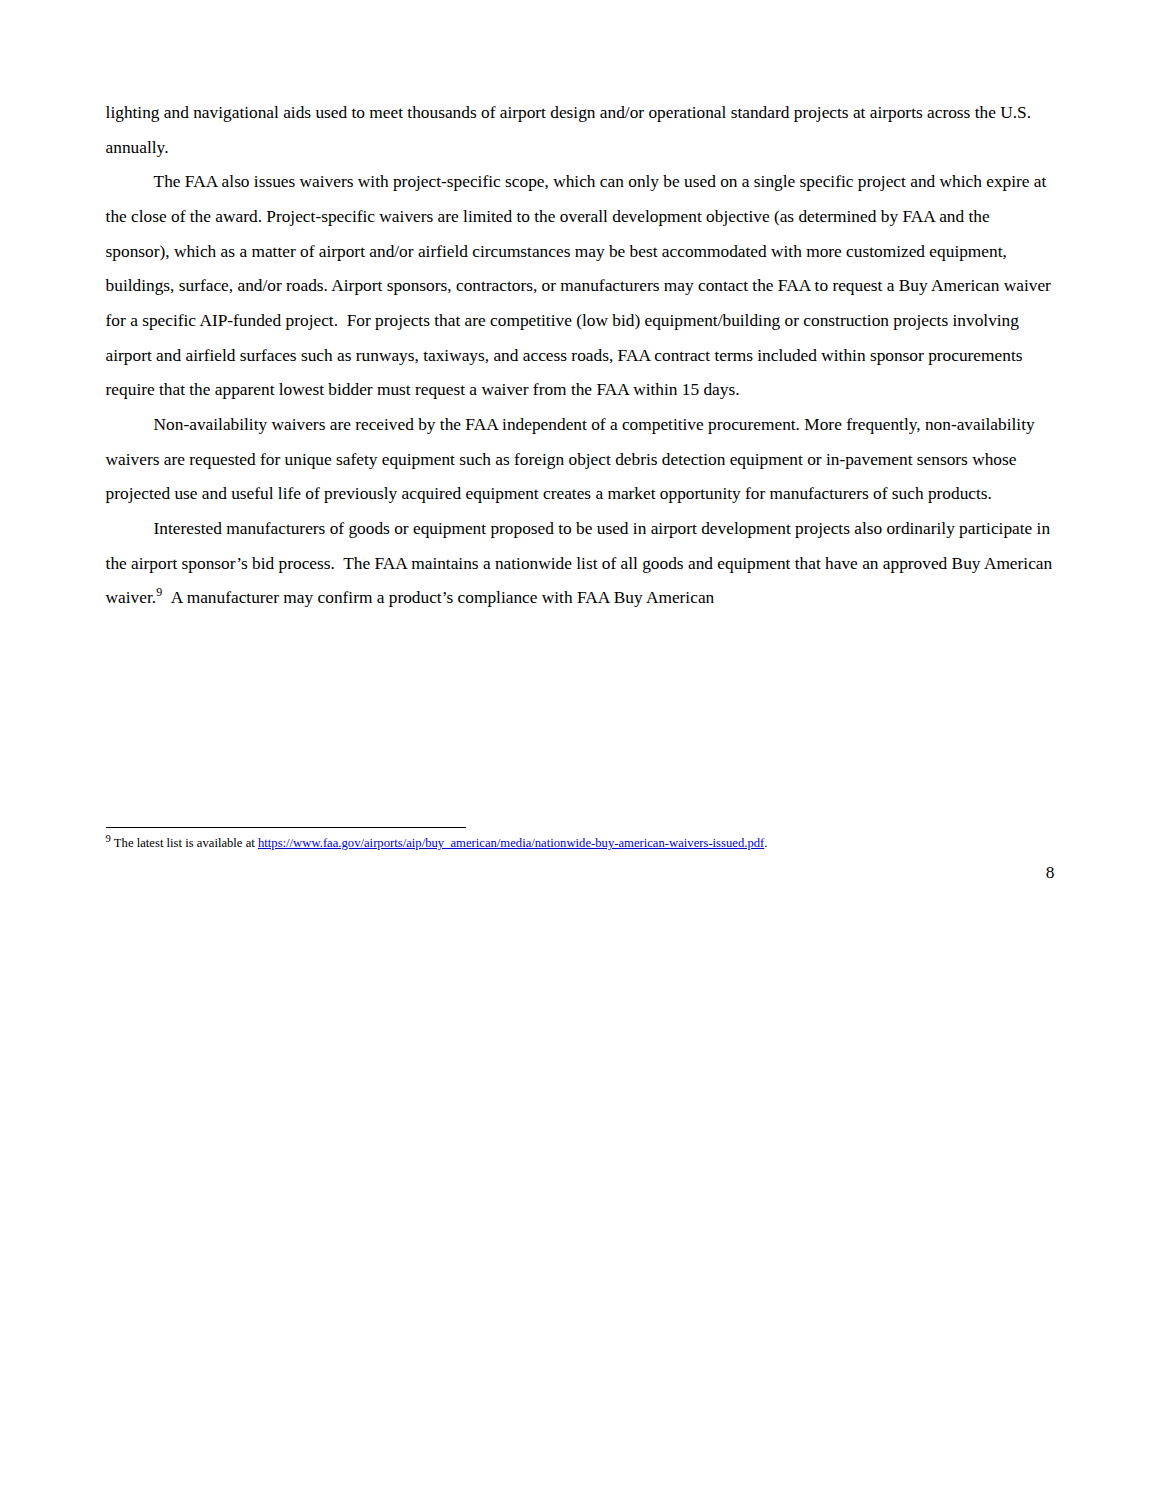lighting and navigational aids used to meet thousands of airport design and/or operational standard projects at airports across the U.S. annually.
The FAA also issues waivers with project-specific scope, which can only be used on a single specific project and which expire at the close of the award. Project-specific waivers are limited to the overall development objective (as determined by FAA and the sponsor), which as a matter of airport and/or airfield circumstances may be best accommodated with more customized equipment, buildings, surface, and/or roads. Airport sponsors, contractors, or manufacturers may contact the FAA to request a Buy American waiver for a specific AIP-funded project. For projects that are competitive (low bid) equipment/building or construction projects involving airport and airfield surfaces such as runways, taxiways, and access roads, FAA contract terms included within sponsor procurements require that the apparent lowest bidder must request a waiver from the FAA within 15 days.
Non-availability waivers are received by the FAA independent of a competitive procurement. More frequently, non-availability waivers are requested for unique safety equipment such as foreign object debris detection equipment or in-pavement sensors whose projected use and useful life of previously acquired equipment creates a market opportunity for manufacturers of such products.
Interested manufacturers of goods or equipment proposed to be used in airport development projects also ordinarily participate in the airport sponsor’s bid process. The FAA maintains a nationwide list of all goods and equipment that have an approved Buy American waiver.9 A manufacturer may confirm a product’s compliance with FAA Buy American
9 The latest list is available at https://www.faa.gov/airports/aip/buy_american/media/nationwide-buy-american-waivers-issued.pdf.
8